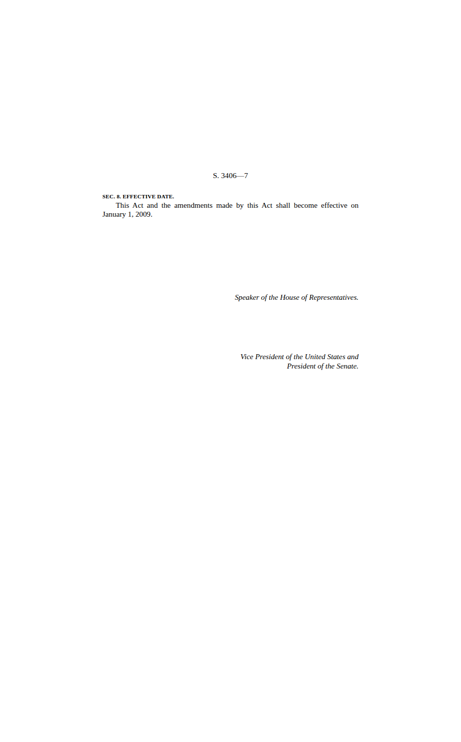S. 3406—7
SEC. 8. EFFECTIVE DATE.
This Act and the amendments made by this Act shall become effective on January 1, 2009.
Speaker of the House of Representatives.
Vice President of the United States and President of the Senate.